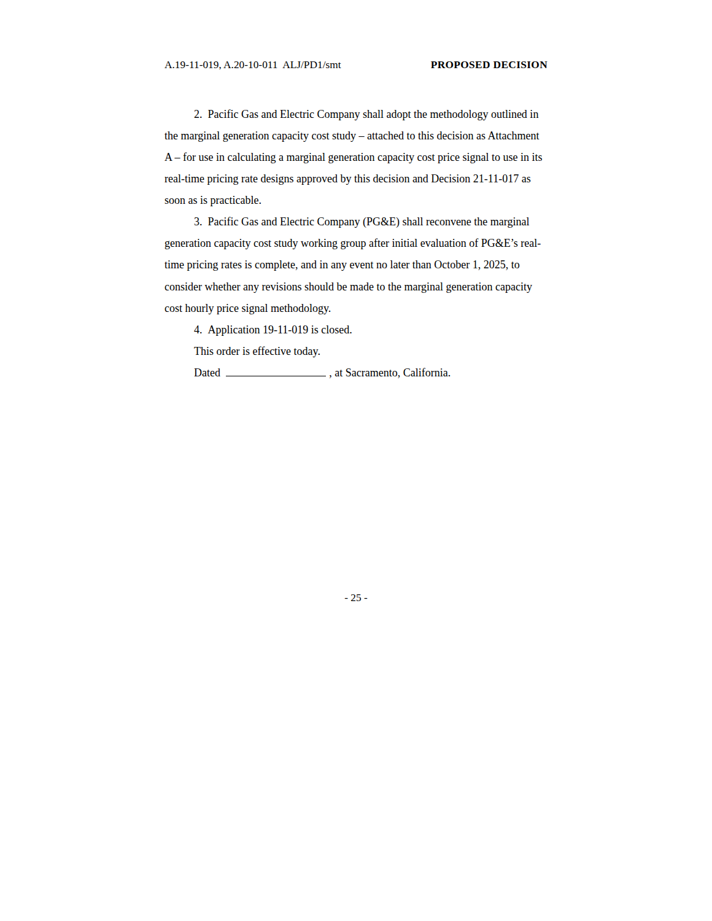A.19-11-019, A.20-10-011 ALJ/PD1/smt PROPOSED DECISION
2. Pacific Gas and Electric Company shall adopt the methodology outlined in the marginal generation capacity cost study – attached to this decision as Attachment A – for use in calculating a marginal generation capacity cost price signal to use in its real-time pricing rate designs approved by this decision and Decision 21-11-017 as soon as is practicable.
3. Pacific Gas and Electric Company (PG&E) shall reconvene the marginal generation capacity cost study working group after initial evaluation of PG&E’s real-time pricing rates is complete, and in any event no later than October 1, 2025, to consider whether any revisions should be made to the marginal generation capacity cost hourly price signal methodology.
4. Application 19-11-019 is closed.
This order is effective today.
Dated , at Sacramento, California.
- 25 -